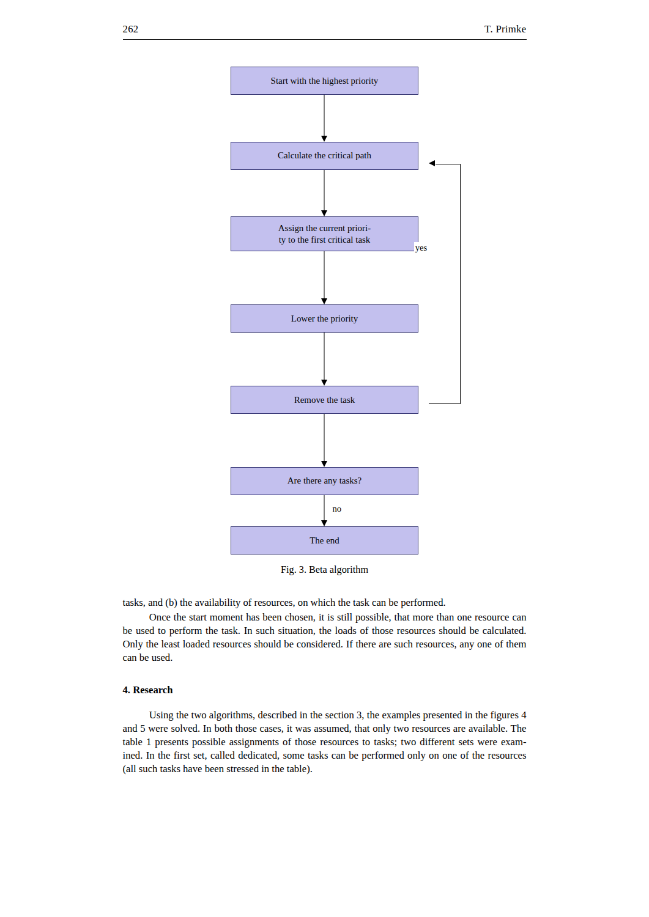262 T. Primke
Start with the highest priority
Calculate the critical path
Assign the current priori-
ty to the first critical task
Lower the priority
Remove the task
Are there any tasks?
no
The end
yes
Fig. 3. Beta algorithm
tasks, and (b) the availability of resources, on which the task can be performed.
Once the start moment has been chosen, it is still possible, that more than one resource can be used to perform the task. In such situation, the loads of those resources should be calculated. Only the least loaded resources should be considered. If there are such resources, any one of them can be used.
4. Research
Using the two algorithms, described in the section 3, the examples presented in the figures 4 and 5 were solved. In both those cases, it was assumed, that only two resources are available. The table 1 presents possible assignments of those resources to tasks; two different sets were examined. In the first set, called dedicated, some tasks can be performed only on one of the resources (all such tasks have been stressed in the table).